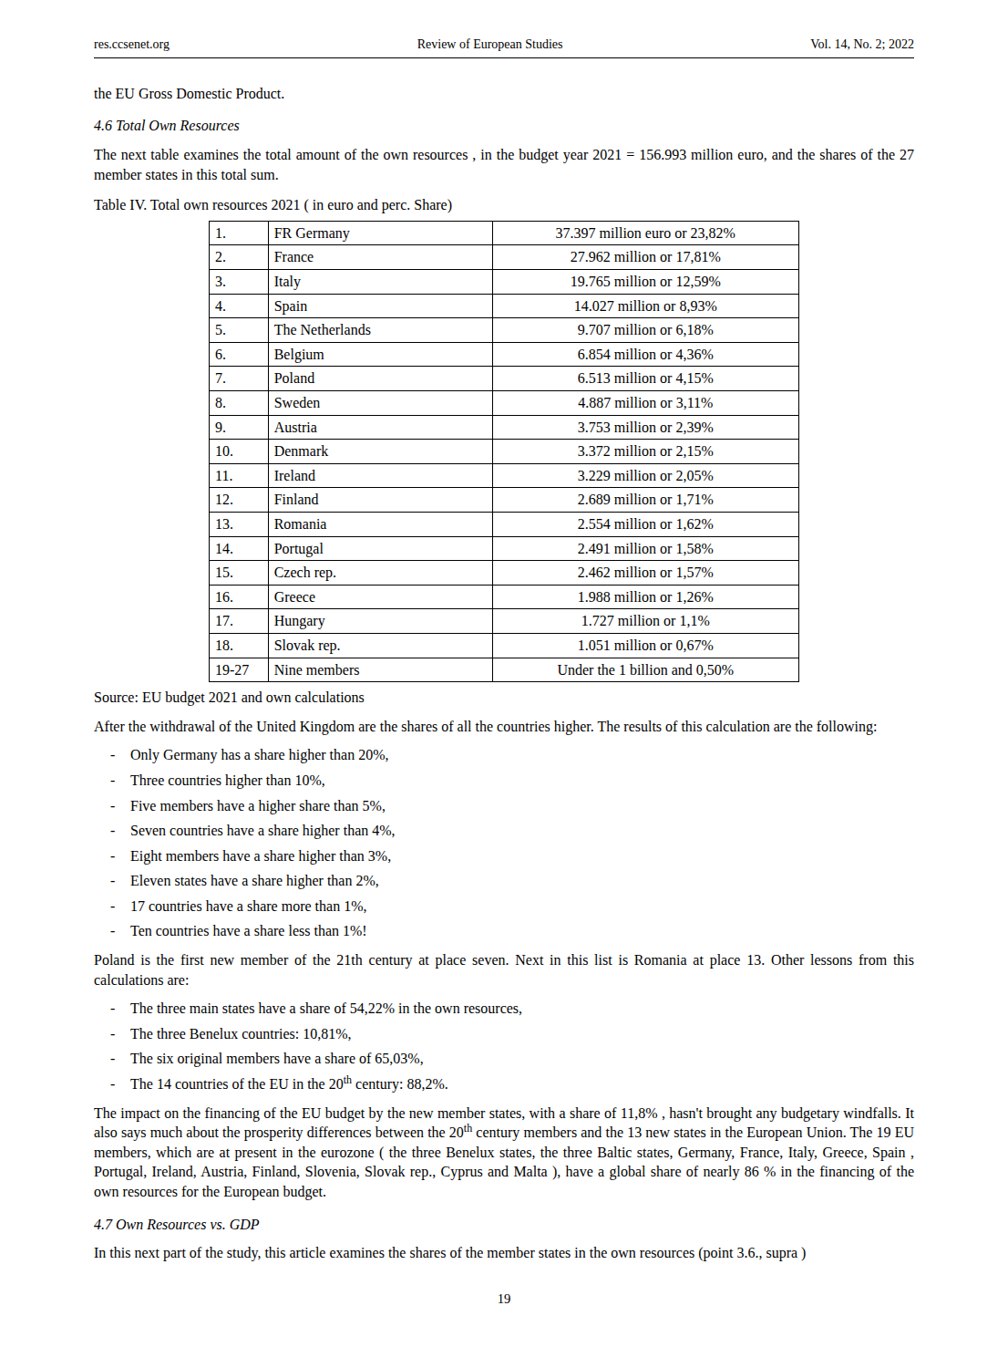res.ccsenet.org
Review of European Studies
Vol. 14, No. 2; 2022
the EU Gross Domestic Product.
4.6 Total Own Resources
The next table examines the total amount of the own resources , in the budget year 2021 = 156.993 million euro, and the shares of the 27 member states in this total sum.
Table IV. Total own resources 2021 ( in euro and perc. Share)
| 1. | FR Germany | 37.397 million euro or 23,82% |
| 2. | France | 27.962 million or 17,81% |
| 3. | Italy | 19.765 million or 12,59% |
| 4. | Spain | 14.027 million or 8,93% |
| 5. | The Netherlands | 9.707 million or 6,18% |
| 6. | Belgium | 6.854 million or 4,36% |
| 7. | Poland | 6.513 million or 4,15% |
| 8. | Sweden | 4.887 million or 3,11% |
| 9. | Austria | 3.753 million or 2,39% |
| 10. | Denmark | 3.372 million or 2,15% |
| 11. | Ireland | 3.229 million or 2,05% |
| 12. | Finland | 2.689 million or 1,71% |
| 13. | Romania | 2.554 million or 1,62% |
| 14. | Portugal | 2.491 million or 1,58% |
| 15. | Czech rep. | 2.462 million or 1,57% |
| 16. | Greece | 1.988 million or 1,26% |
| 17. | Hungary | 1.727 million or 1,1% |
| 18. | Slovak rep. | 1.051 million or 0,67% |
| 19-27 | Nine members | Under the 1 billion and 0,50% |
Source: EU budget 2021 and own calculations
After the withdrawal of the United Kingdom are the shares of all the countries higher. The results of this calculation are the following:
Only Germany has a share higher than 20%,
Three countries higher than 10%,
Five members have a higher share than 5%,
Seven countries have a share higher than 4%,
Eight members have a share higher than 3%,
Eleven states have a share higher than 2%,
17 countries have a share more than 1%,
Ten countries have a share less than 1%!
Poland is the first new member of the 21th century at place seven. Next in this list is Romania at place 13. Other lessons from this calculations are:
The three main states have a share of 54,22% in the own resources,
The three Benelux countries: 10,81%,
The six original members have a share of 65,03%,
The 14 countries of the EU in the 20th century: 88,2%.
The impact on the financing of the EU budget by the new member states, with a share of 11,8% , hasn't brought any budgetary windfalls. It also says much about the prosperity differences between the 20th century members and the 13 new states in the European Union. The 19 EU members, which are at present in the eurozone ( the three Benelux states, the three Baltic states, Germany, France, Italy, Greece, Spain , Portugal, Ireland, Austria, Finland, Slovenia, Slovak rep., Cyprus and Malta ), have a global share of nearly 86 % in the financing of the own resources for the European budget.
4.7 Own Resources vs. GDP
In this next part of the study, this article examines the shares of the member states in the own resources (point 3.6., supra )
19